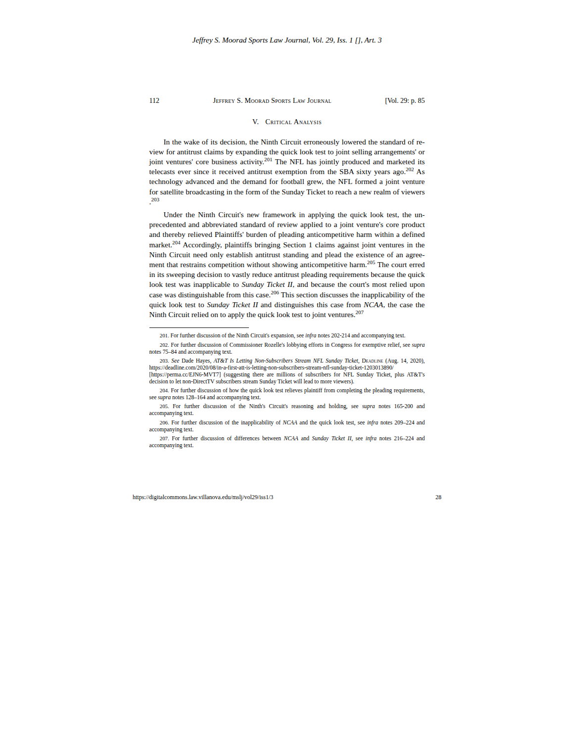Jeffrey S. Moorad Sports Law Journal, Vol. 29, Iss. 1 [], Art. 3
112 Jeffrey S. Moorad Sports Law Journal [Vol. 29: p. 85
V. Critical Analysis
In the wake of its decision, the Ninth Circuit erroneously lowered the standard of review for antitrust claims by expanding the quick look test to joint selling arrangements' or joint ventures' core business activity.201 The NFL has jointly produced and marketed its telecasts ever since it received antitrust exemption from the SBA sixty years ago.202 As technology advanced and the demand for football grew, the NFL formed a joint venture for satellite broadcasting in the form of the Sunday Ticket to reach a new realm of viewers .203
Under the Ninth Circuit's new framework in applying the quick look test, the unprecedented and abbreviated standard of review applied to a joint venture's core product and thereby relieved Plaintiffs' burden of pleading anticompetitive harm within a defined market.204 Accordingly, plaintiffs bringing Section 1 claims against joint ventures in the Ninth Circuit need only establish antitrust standing and plead the existence of an agreement that restrains competition without showing anticompetitive harm.205 The court erred in its sweeping decision to vastly reduce antitrust pleading requirements because the quick look test was inapplicable to Sunday Ticket II, and because the court's most relied upon case was distinguishable from this case.206 This section discusses the inapplicability of the quick look test to Sunday Ticket II and distinguishes this case from NCAA, the case the Ninth Circuit relied on to apply the quick look test to joint ventures.207
201. For further discussion of the Ninth Circuit's expansion, see infra notes 202-214 and accompanying text.
202. For further discussion of Commissioner Rozelle's lobbying efforts in Congress for exemptive relief, see supra notes 75–84 and accompanying text.
203. See Dade Hayes, AT&T Is Letting Non-Subscribers Stream NFL Sunday Ticket, Deadline (Aug. 14, 2020), https://deadline.com/2020/08/in-a-first-att-is-letting-non-subscribers-stream-nfl-sunday-ticket-1203013890/ [https://perma.cc/EJN6-MVT7] (suggesting there are millions of subscribers for NFL Sunday Ticket, plus AT&T's decision to let non-DirectTV subscribers stream Sunday Ticket will lead to more viewers).
204. For further discussion of how the quick look test relieves plaintiff from completing the pleading requirements, see supra notes 128–164 and accompanying text.
205. For further discussion of the Ninth's Circuit's reasoning and holding, see supra notes 165-200 and accompanying text.
206. For further discussion of the inapplicability of NCAA and the quick look test, see infra notes 209–224 and accompanying text.
207. For further discussion of differences between NCAA and Sunday Ticket II, see infra notes 216–224 and accompanying text.
https://digitalcommons.law.villanova.edu/mslj/vol29/iss1/3 28